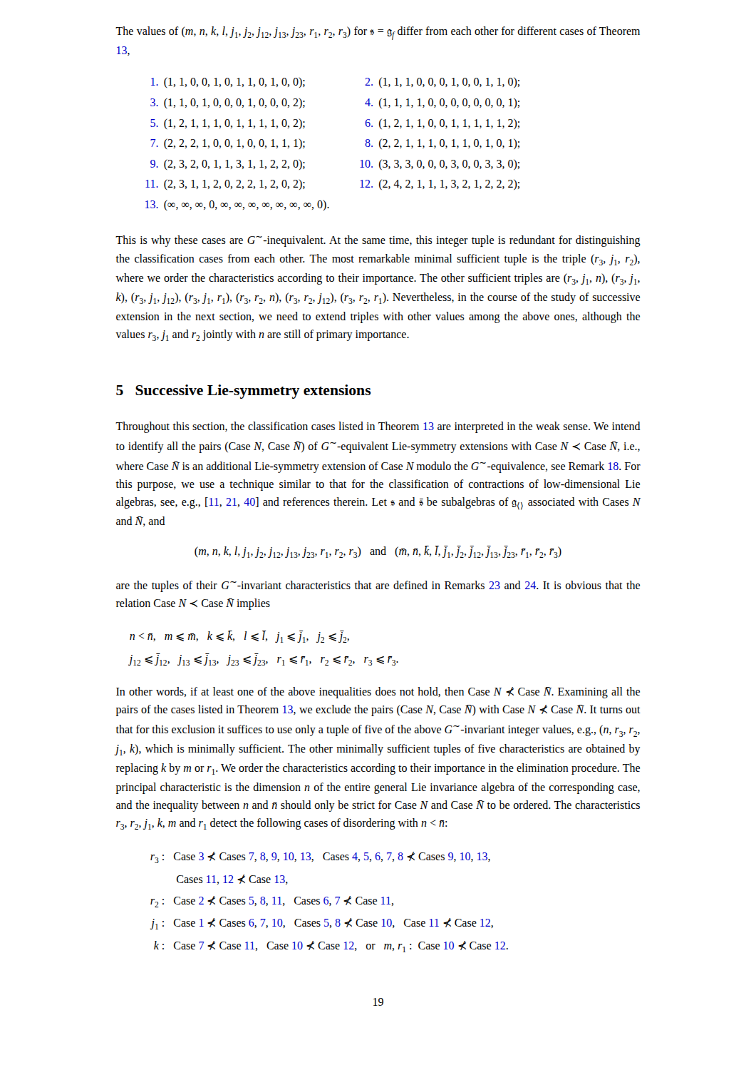The values of (m, n, k, l, j1, j2, j12, j13, j23, r1, r2, r3) for 𝔰 = 𝔤f differ from each other for different cases of Theorem 13,
1.
(1, 1, 0, 0, 1, 0, 1, 1, 0, 1, 0, 0);
2.
(1, 1, 1, 0, 0, 0, 1, 0, 0, 1, 1, 0);
3.
(1, 1, 0, 1, 0, 0, 0, 1, 0, 0, 0, 2);
4.
(1, 1, 1, 1, 0, 0, 0, 0, 0, 0, 0, 1);
5.
(1, 2, 1, 1, 1, 0, 1, 1, 1, 1, 0, 2);
6.
(1, 2, 1, 1, 0, 0, 1, 1, 1, 1, 1, 2);
7.
(2, 2, 2, 1, 0, 0, 1, 0, 0, 1, 1, 1);
8.
(2, 2, 1, 1, 1, 0, 1, 1, 0, 1, 0, 1);
9.
(2, 3, 2, 0, 1, 1, 3, 1, 1, 2, 2, 0);
10.
(3, 3, 3, 0, 0, 0, 3, 0, 0, 3, 3, 0);
11.
(2, 3, 1, 1, 2, 0, 2, 2, 1, 2, 0, 2);
12.
(2, 4, 2, 1, 1, 1, 3, 2, 1, 2, 2, 2);
13.
(∞, ∞, ∞, 0, ∞, ∞, ∞, ∞, ∞, ∞, ∞, 0).
This is why these cases are G∼-inequivalent. At the same time, this integer tuple is redundant for distinguishing the classification cases from each other. The most remarkable minimal sufficient tuple is the triple (r3, j1, r2), where we order the characteristics according to their importance. The other sufficient triples are (r3, j1, n), (r3, j1, k), (r3, j1, j12), (r3, j1, r1), (r3, r2, n), (r3, r2, j12), (r3, r2, r1). Nevertheless, in the course of the study of successive extension in the next section, we need to extend triples with other values among the above ones, although the values r3, j1 and r2 jointly with n are still of primary importance.
5 Successive Lie-symmetry extensions
Throughout this section, the classification cases listed in Theorem 13 are interpreted in the weak sense. We intend to identify all the pairs (Case N, Case N̄) of G∼-equivalent Lie-symmetry extensions with Case N ≺ Case N̄, i.e., where Case N̄ is an additional Lie-symmetry extension of Case N modulo the G∼-equivalence, see Remark 18. For this purpose, we use a technique similar to that for the classification of contractions of low-dimensional Lie algebras, see, e.g., [11, 21, 40] and references therein. Let 𝔰 and 𝔰̄ be subalgebras of 𝔤⟨⟩ associated with Cases N and N̄, and
(m, n, k, l, j1, j2, j12, j13, j23, r1, r2, r3) and (m̄, n̄, k̄, l̄, j̄1, j̄2, j̄12, j̄13, j̄23, r̄1, r̄2, r̄3)
are the tuples of their G∼-invariant characteristics that are defined in Remarks 23 and 24. It is obvious that the relation Case N ≺ Case N̄ implies
n < n̄, m ⩽ m̄, k ⩽ k̄, l ⩽ l̄, j1 ⩽ j̄1, j2 ⩽ j̄2,
j12 ⩽ j̄12, j13 ⩽ j̄13, j23 ⩽ j̄23, r1 ⩽ r̄1, r2 ⩽ r̄2, r3 ⩽ r̄3.
In other words, if at least one of the above inequalities does not hold, then Case N ⊀ Case N̄. Examining all the pairs of the cases listed in Theorem 13, we exclude the pairs (Case N, Case N̄) with Case N ⊀ Case N̄. It turns out that for this exclusion it suffices to use only a tuple of five of the above G∼-invariant integer values, e.g., (n, r3, r2, j1, k), which is minimally sufficient. The other minimally sufficient tuples of five characteristics are obtained by replacing k by m or r1. We order the characteristics according to their importance in the elimination procedure. The principal characteristic is the dimension n of the entire general Lie invariance algebra of the corresponding case, and the inequality between n and n̄ should only be strict for Case N and Case N̄ to be ordered. The characteristics r3, r2, j1, k, m and r1 detect the following cases of disordering with n < n̄:
r3 : Case 3 ⊀ Cases 7, 8, 9, 10, 13, Cases 4, 5, 6, 7, 8 ⊀ Cases 9, 10, 13,
Cases 11, 12 ⊀ Case 13,
r2 : Case 2 ⊀ Cases 5, 8, 11, Cases 6, 7 ⊀ Case 11,
j1 : Case 1 ⊀ Cases 6, 7, 10, Cases 5, 8 ⊀ Case 10, Case 11 ⊀ Case 12,
k : Case 7 ⊀ Case 11, Case 10 ⊀ Case 12, or m, r1 : Case 10 ⊀ Case 12.
19